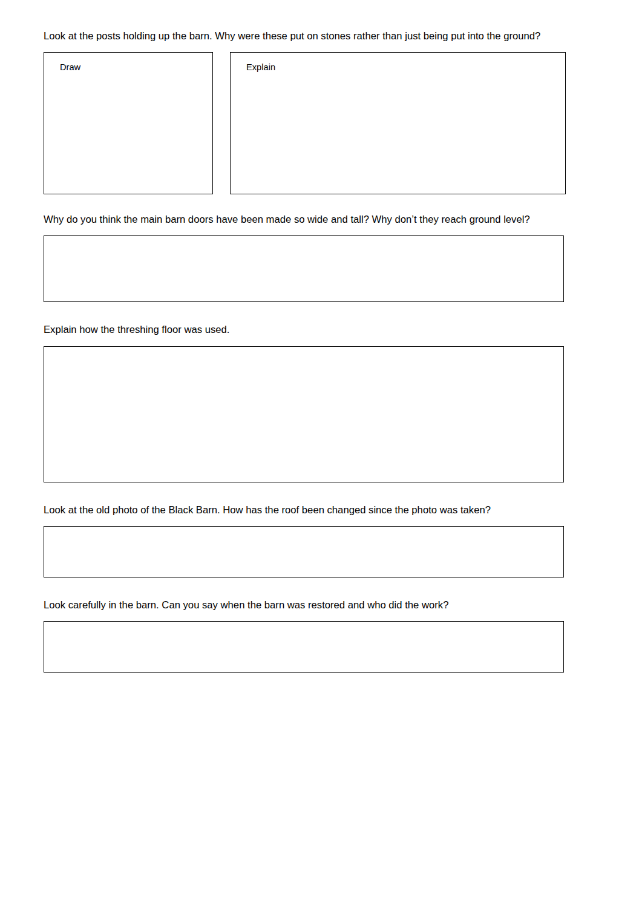Look at the posts holding up the barn. Why were these put on stones rather than just being put into the ground?
Draw
Explain
Why do you think the main barn doors have been made so wide and tall? Why don’t they reach ground level?
Explain how the threshing floor was used.
Look at the old photo of the Black Barn. How has the roof been changed since the photo was taken?
Look carefully in the barn. Can you say when the barn was restored and who did the work?